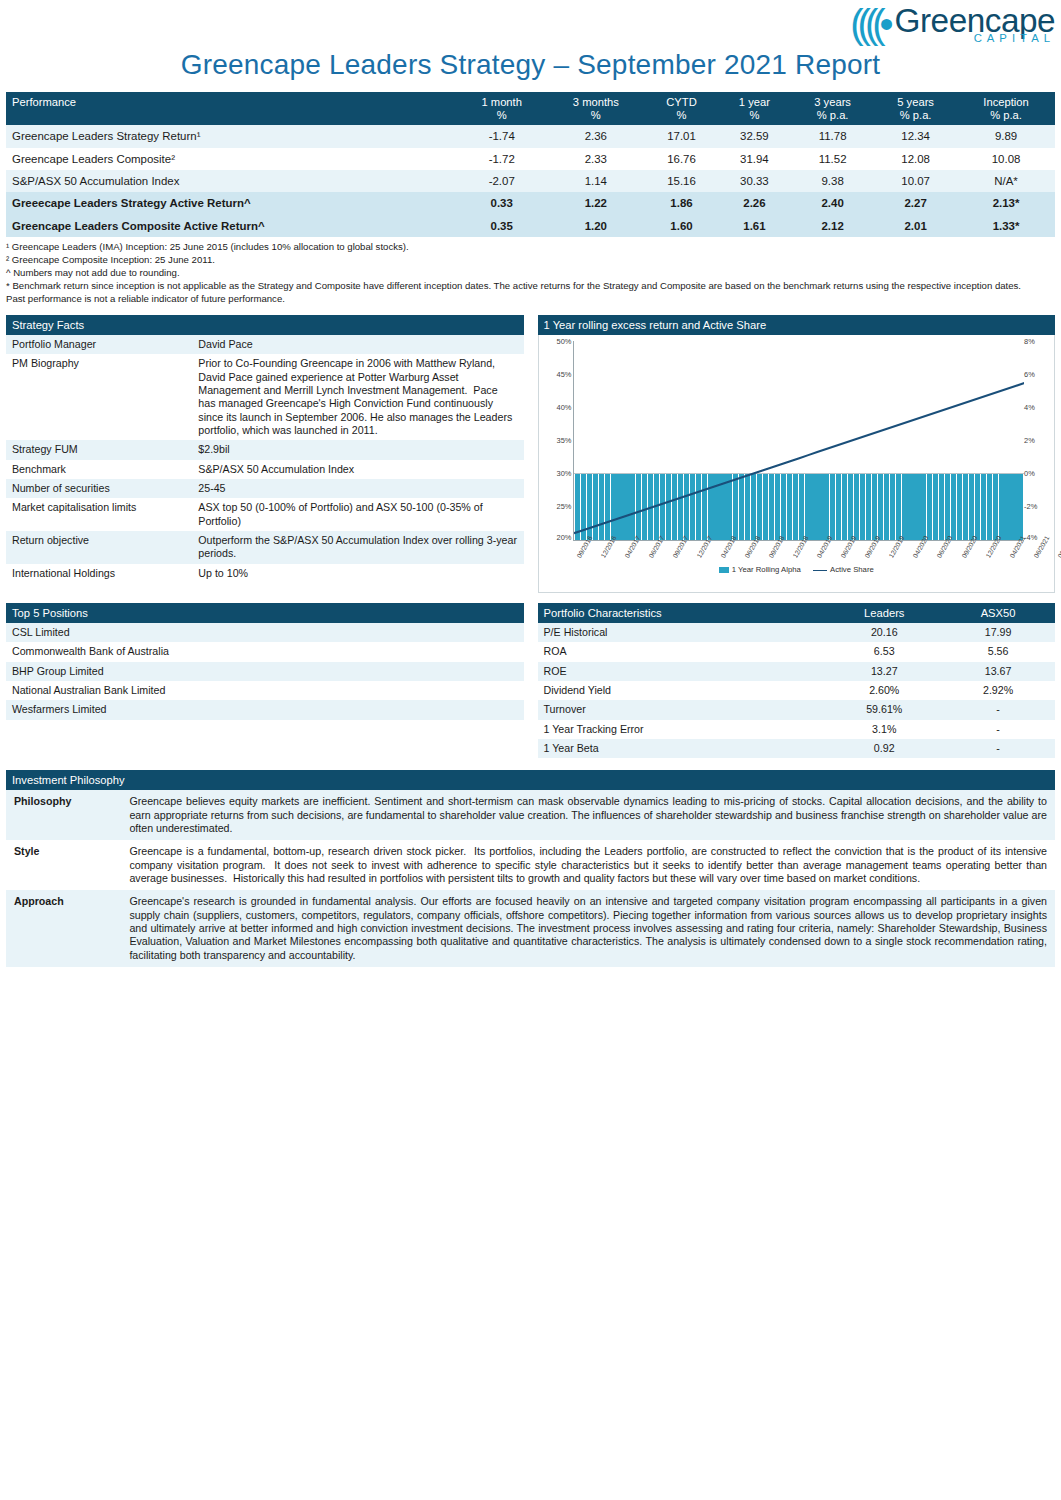((((• Greencape CAPITAL
Greencape Leaders Strategy – September 2021 Report
| Performance | 1 month % | 3 months % | CYTD % | 1 year % | 3 years % p.a. | 5 years % p.a. | Inception % p.a. |
| --- | --- | --- | --- | --- | --- | --- | --- |
| Greencape Leaders Strategy Return¹ | -1.74 | 2.36 | 17.01 | 32.59 | 11.78 | 12.34 | 9.89 |
| Greencape Leaders Composite² | -1.72 | 2.33 | 16.76 | 31.94 | 11.52 | 12.08 | 10.08 |
| S&P/ASX 50 Accumulation Index | -2.07 | 1.14 | 15.16 | 30.33 | 9.38 | 10.07 | N/A* |
| Greeecape Leaders Strategy Active Return^ | 0.33 | 1.22 | 1.86 | 2.26 | 2.40 | 2.27 | 2.13* |
| Greencape Leaders Composite Active Return^ | 0.35 | 1.20 | 1.60 | 1.61 | 2.12 | 2.01 | 1.33* |
¹ Greencape Leaders (IMA) Inception: 25 June 2015 (includes 10% allocation to global stocks).
² Greencape Composite Inception: 25 June 2011.
^ Numbers may not add due to rounding.
* Benchmark return since inception is not applicable as the Strategy and Composite have different inception dates. The active returns for the Strategy and Composite are based on the benchmark returns using the respective inception dates.
Past performance is not a reliable indicator of future performance.
Strategy Facts
| Portfolio Manager | David Pace |
| PM Biography | Prior to Co-Founding Greencape in 2006 with Matthew Ryland, David Pace gained experience at Potter Warburg Asset Management and Merrill Lynch Investment Management. Pace has managed Greencape's High Conviction Fund continuously since its launch in September 2006. He also manages the Leaders portfolio, which was launched in 2011. |
| Strategy FUM | $2.9bil |
| Benchmark | S&P/ASX 50 Accumulation Index |
| Number of securities | 25-45 |
| Market capitalisation limits | ASX top 50 (0-100% of Portfolio) and ASX 50-100 (0-35% of Portfolio) |
| Return objective | Outperform the S&P/ASX 50 Accumulation Index over rolling 3-year periods. |
| International Holdings | Up to 10% |
1 Year rolling excess return and Active Share
50%
45%
40%
35%
30%
25%
20%
8%
6%
4%
2%
0%
-2%
-4%
09/201612/201604/201706/201709/201712/201704/201806/201809/201812/201804/201906/201909/201912/201904/202006/202009/202012/202004/202106/202109/2021
1 Year Rolling Alpha Active Share
Top 5 Positions
| CSL Limited |
| Commonwealth Bank of Australia |
| BHP Group Limited |
| National Australian Bank Limited |
| Wesfarmers Limited |
| Portfolio Characteristics | Leaders | ASX50 |
| --- | --- | --- |
| P/E Historical | 20.16 | 17.99 |
| ROA | 6.53 | 5.56 |
| ROE | 13.27 | 13.67 |
| Dividend Yield | 2.60% | 2.92% |
| Turnover | 59.61% | - |
| 1 Year Tracking Error | 3.1% | - |
| 1 Year Beta | 0.92 | - |
Investment Philosophy
| Philosophy | Greencape believes equity markets are inefficient. Sentiment and short-termism can mask observable dynamics leading to mis-pricing of stocks. Capital allocation decisions, and the ability to earn appropriate returns from such decisions, are fundamental to shareholder value creation. The influences of shareholder stewardship and business franchise strength on shareholder value are often underestimated. |
| Style | Greencape is a fundamental, bottom-up, research driven stock picker. Its portfolios, including the Leaders portfolio, are constructed to reflect the conviction that is the product of its intensive company visitation program. It does not seek to invest with adherence to specific style characteristics but it seeks to identify better than average management teams operating better than average businesses. Historically this had resulted in portfolios with persistent tilts to growth and quality factors but these will vary over time based on market conditions. |
| Approach | Greencape's research is grounded in fundamental analysis. Our efforts are focused heavily on an intensive and targeted company visitation program encompassing all participants in a given supply chain (suppliers, customers, competitors, regulators, company officials, offshore competitors). Piecing together information from various sources allows us to develop proprietary insights and ultimately arrive at better informed and high conviction investment decisions. The investment process involves assessing and rating four criteria, namely: Shareholder Stewardship, Business Evaluation, Valuation and Market Milestones encompassing both qualitative and quantitative characteristics. The analysis is ultimately condensed down to a single stock recommendation rating, facilitating both transparency and accountability. |